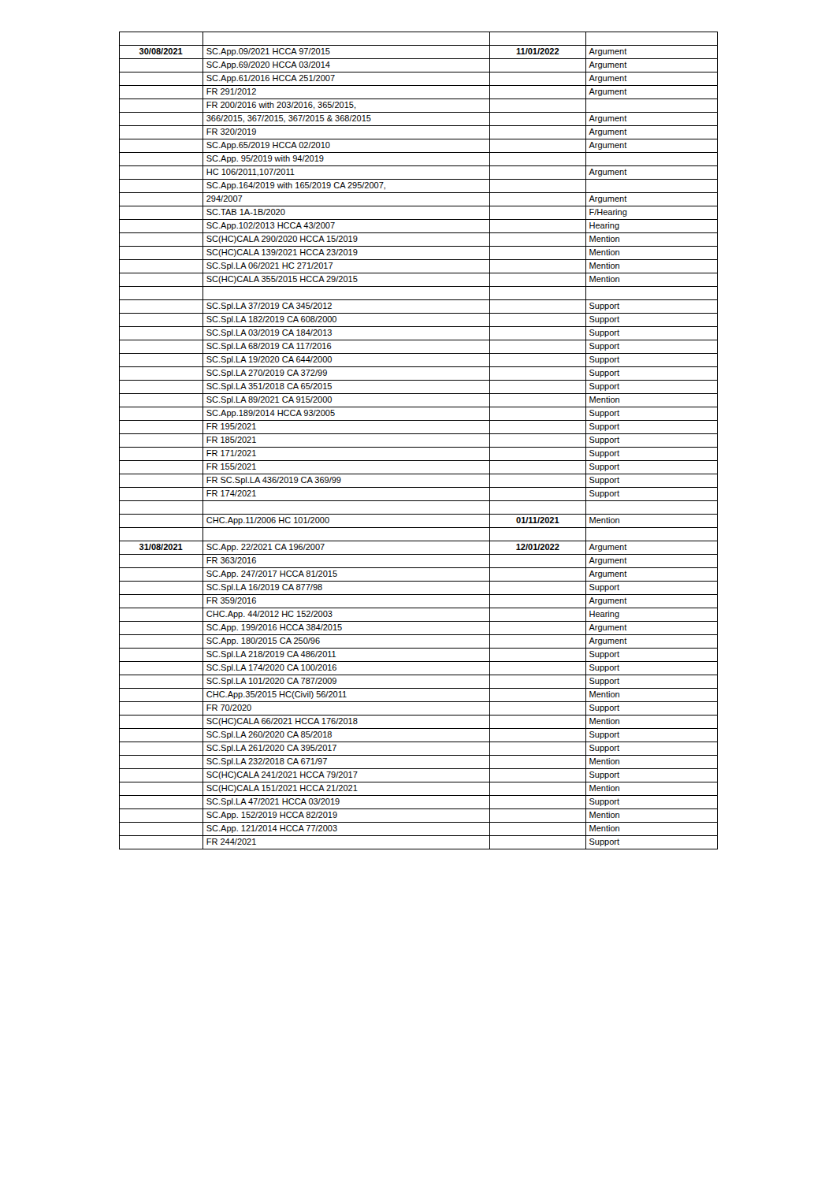| 30/08/2021 | SC.App.09/2021 HCCA 97/2015 | 11/01/2022 | Argument |
| | SC.App.69/2020 HCCA 03/2014 | | Argument |
| | SC.App.61/2016 HCCA 251/2007 | | Argument |
| | FR 291/2012 | | Argument |
| | FR 200/2016 with 203/2016, 365/2015, | | |
| | 366/2015, 367/2015, 367/2015 & 368/2015 | | Argument |
| | FR 320/2019 | | Argument |
| | SC.App.65/2019 HCCA 02/2010 | | Argument |
| | SC.App. 95/2019 with 94/2019 | | |
| | HC 106/2011,107/2011 | | Argument |
| | SC.App.164/2019 with 165/2019 CA 295/2007, | | |
| | 294/2007 | | Argument |
| | SC.TAB 1A-1B/2020 | | F/Hearing |
| | SC.App.102/2013 HCCA 43/2007 | | Hearing |
| | SC(HC)CALA 290/2020 HCCA 15/2019 | | Mention |
| | SC(HC)CALA 139/2021 HCCA 23/2019 | | Mention |
| | SC.Spl.LA 06/2021 HC 271/2017 | | Mention |
| | SC(HC)CALA 355/2015 HCCA 29/2015 | | Mention |
| | SC.Spl.LA 37/2019 CA 345/2012 | | Support |
| | SC.Spl.LA 182/2019 CA 608/2000 | | Support |
| | SC.Spl.LA 03/2019 CA 184/2013 | | Support |
| | SC.Spl.LA 68/2019 CA 117/2016 | | Support |
| | SC.Spl.LA 19/2020 CA 644/2000 | | Support |
| | SC.Spl.LA 270/2019 CA 372/99 | | Support |
| | SC.Spl.LA 351/2018 CA 65/2015 | | Support |
| | SC.Spl.LA 89/2021 CA 915/2000 | | Mention |
| | SC.App.189/2014 HCCA 93/2005 | | Support |
| | FR 195/2021 | | Support |
| | FR 185/2021 | | Support |
| | FR 171/2021 | | Support |
| | FR 155/2021 | | Support |
| | FR SC.Spl.LA 436/2019 CA 369/99 | | Support |
| | FR 174/2021 | | Support |
| | CHC.App.11/2006 HC 101/2000 | 01/11/2021 | Mention |
| 31/08/2021 | SC.App. 22/2021 CA 196/2007 | 12/01/2022 | Argument |
| | FR 363/2016 | | Argument |
| | SC.App. 247/2017 HCCA 81/2015 | | Argument |
| | SC.Spl.LA 16/2019 CA 877/98 | | Support |
| | FR 359/2016 | | Argument |
| | CHC.App. 44/2012 HC 152/2003 | | Hearing |
| | SC.App. 199/2016 HCCA 384/2015 | | Argument |
| | SC.App. 180/2015 CA 250/96 | | Argument |
| | SC.Spl.LA 218/2019 CA 486/2011 | | Support |
| | SC.Spl.LA 174/2020 CA 100/2016 | | Support |
| | SC.Spl.LA 101/2020 CA 787/2009 | | Support |
| | CHC.App.35/2015 HC(Civil) 56/2011 | | Mention |
| | FR 70/2020 | | Support |
| | SC(HC)CALA 66/2021 HCCA 176/2018 | | Mention |
| | SC.Spl.LA 260/2020 CA 85/2018 | | Support |
| | SC.Spl.LA 261/2020 CA 395/2017 | | Support |
| | SC.Spl.LA 232/2018 CA 671/97 | | Mention |
| | SC(HC)CALA 241/2021 HCCA 79/2017 | | Support |
| | SC(HC)CALA 151/2021 HCCA 21/2021 | | Mention |
| | SC.Spl.LA 47/2021 HCCA 03/2019 | | Support |
| | SC.App. 152/2019 HCCA 82/2019 | | Mention |
| | SC.App. 121/2014 HCCA 77/2003 | | Mention |
| | FR 244/2021 | | Support |